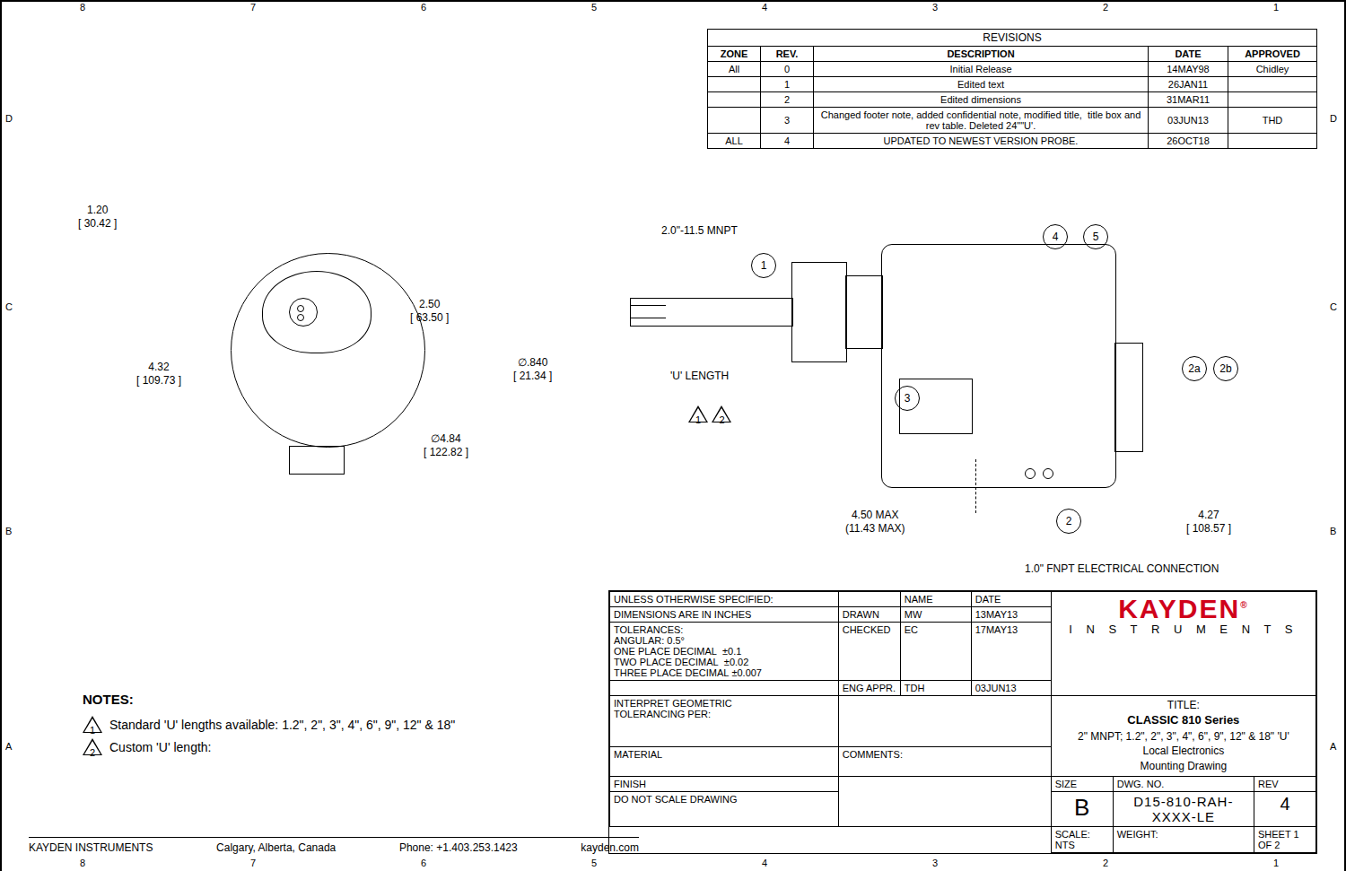8 7 6 5 4 3 2 1
8 7 6 5 4 3 2 1
D C B A
D C B A
REVISIONS
| ZONE | REV. | DESCRIPTION | DATE | APPROVED |
| --- | --- | --- | --- | --- |
| All | 0 | Initial Release | 14MAY98 | Chidley |
| | 1 | Edited text | 26JAN11 | |
| | 2 | Edited dimensions | 31MAR11 | |
| | 3 | Changed footer note, added confidential note, modified title, title box and rev table. Deleted 24""U'. | 03JUN13 | THD |
| ALL | 4 | UPDATED TO NEWEST VERSION PROBE. | 26OCT18 | |
1.20
[ 30.42 ]
2.50
[ 63.50 ]
4.32
[ 109.73 ]
∅4.84
[ 122.82 ]
2.0"-11.5 MNPT
1
4
5
2a
2b
3
2
∅.840
[ 21.34 ]
'U' LENGTH
4.50 MAX
(11.43 MAX)
4.27
[ 108.57 ]
1.0" FNPT ELECTRICAL CONNECTION
1 2
NOTES:
1 Standard 'U' lengths available: 1.2", 2", 3", 4", 6", 9", 12" & 18"
2 Custom 'U' length:
| UNLESS OTHERWISE SPECIFIED: | | NAME | DATE | KAYDEN ® I N S T R U M E N T S |
| DIMENSIONS ARE IN INCHES | DRAWN | MW | 13MAY13 |
| TOLERANCES: ANGULAR: 0.5° ONE PLACE DECIMAL ±0.1 TWO PLACE DECIMAL ±0.02 THREE PLACE DECIMAL ±0.007 | CHECKED | EC | 17MAY13 |
| | ENG APPR. | TDH | 03JUN13 |
| INTERPRET GEOMETRIC TOLERANCING PER: | | TITLE: CLASSIC 810 Series 2" MNPT; 1.2", 2", 3", 4", 6", 9", 12" & 18" 'U' Local Electronics Mounting Drawing |
| MATERIAL | COMMENTS: |
| FINISH | | SIZE | DWG. NO. | REV |
| DO NOT SCALE DRAWING | B | D15-810-RAH-XXXX-LE | 4 |
| | SCALE: NTS | WEIGHT: | SHEET 1 OF 2 |
KAYDEN INSTRUMENTS Calgary, Alberta, Canada Phone: +1.403.253.1423 kayden.com